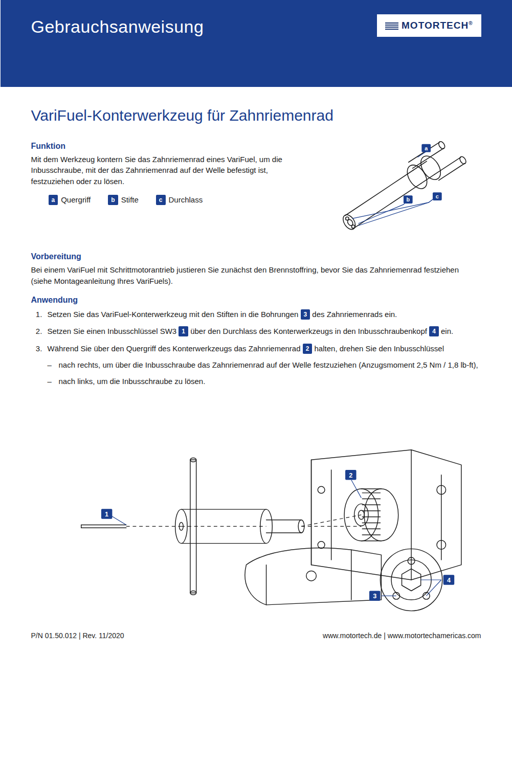Gebrauchsanweisung
MOTORTECH®
VariFuel-Konterwerkzeug für Zahnriemenrad
Funktion
Mit dem Werkzeug kontern Sie das Zahnriemen­rad eines VariFuel, um die Inbusschraube, mit der das Zahnriemenrad auf der Welle befestigt ist, festzuziehen oder zu lösen.
a Quergriff
b Stifte
c Durchlass
a c b
Vorbereitung
Bei einem VariFuel mit Schrittmotorantrieb justieren Sie zunächst den Brennstoffring, bevor Sie das Zahnriemenrad festziehen (siehe Montageanleitung Ihres VariFuels).
Anwendung
Setzen Sie das VariFuel-Konterwerkzeug mit den Stiften in die Bohrungen 3 des Zahnrie­menrads ein.
Setzen Sie einen Inbusschlüssel SW3 1 über den Durchlass des Konterwerkzeugs in den Inbusschraubenkopf 4 ein.
Während Sie über den Quergriff des Konterwerkzeugs das Zahnriemenrad 2 halten, drehen Sie den Inbusschlüssel
nach rechts, um über die Inbusschraube das Zahnriemenrad auf der Welle festzuziehen (Anzugsmoment 2,5 Nm / 1,8 lb-ft),
nach links, um die Inbusschraube zu lösen.
1 2 3 4
P/N 01.50.012 | Rev. 11/2020
www.motortech.de | www.motortechamericas.com